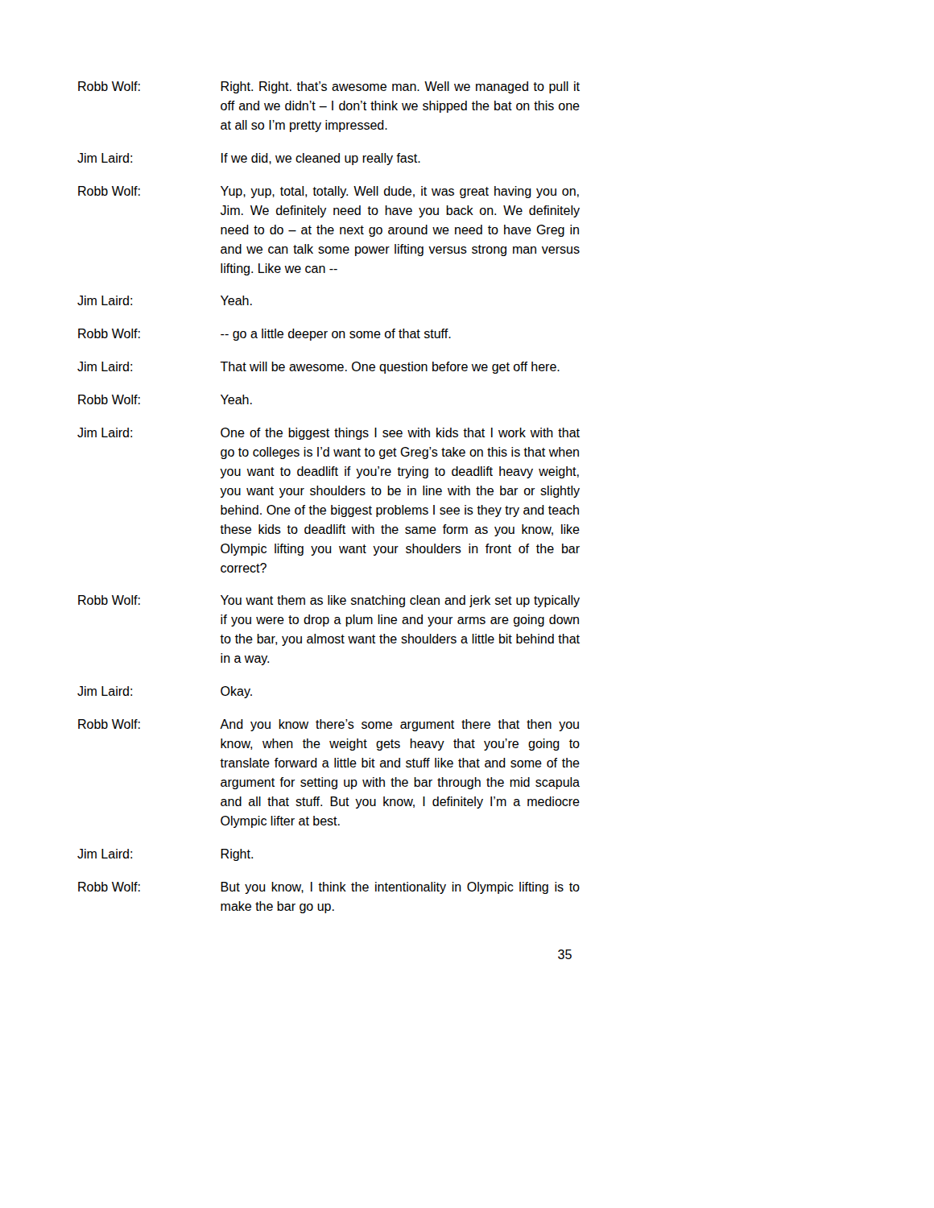| Robb Wolf: | Right. Right. that’s awesome man. Well we managed to pull it off and we didn’t – I don’t think we shipped the bat on this one at all so I’m pretty impressed. |
| Jim Laird: | If we did, we cleaned up really fast. |
| Robb Wolf: | Yup, yup, total, totally. Well dude, it was great having you on, Jim. We definitely need to have you back on. We definitely need to do – at the next go around we need to have Greg in and we can talk some power lifting versus strong man versus lifting. Like we can -- |
| Jim Laird: | Yeah. |
| Robb Wolf: | -- go a little deeper on some of that stuff. |
| Jim Laird: | That will be awesome. One question before we get off here. |
| Robb Wolf: | Yeah. |
| Jim Laird: | One of the biggest things I see with kids that I work with that go to colleges is I’d want to get Greg’s take on this is that when you want to deadlift if you’re trying to deadlift heavy weight, you want your shoulders to be in line with the bar or slightly behind. One of the biggest problems I see is they try and teach these kids to deadlift with the same form as you know, like Olympic lifting you want your shoulders in front of the bar correct? |
| Robb Wolf: | You want them as like snatching clean and jerk set up typically if you were to drop a plum line and your arms are going down to the bar, you almost want the shoulders a little bit behind that in a way. |
| Jim Laird: | Okay. |
| Robb Wolf: | And you know there’s some argument there that then you know, when the weight gets heavy that you’re going to translate forward a little bit and stuff like that and some of the argument for setting up with the bar through the mid scapula and all that stuff. But you know, I definitely I’m a mediocre Olympic lifter at best. |
| Jim Laird: | Right. |
| Robb Wolf: | But you know, I think the intentionality in Olympic lifting is to make the bar go up. |
35